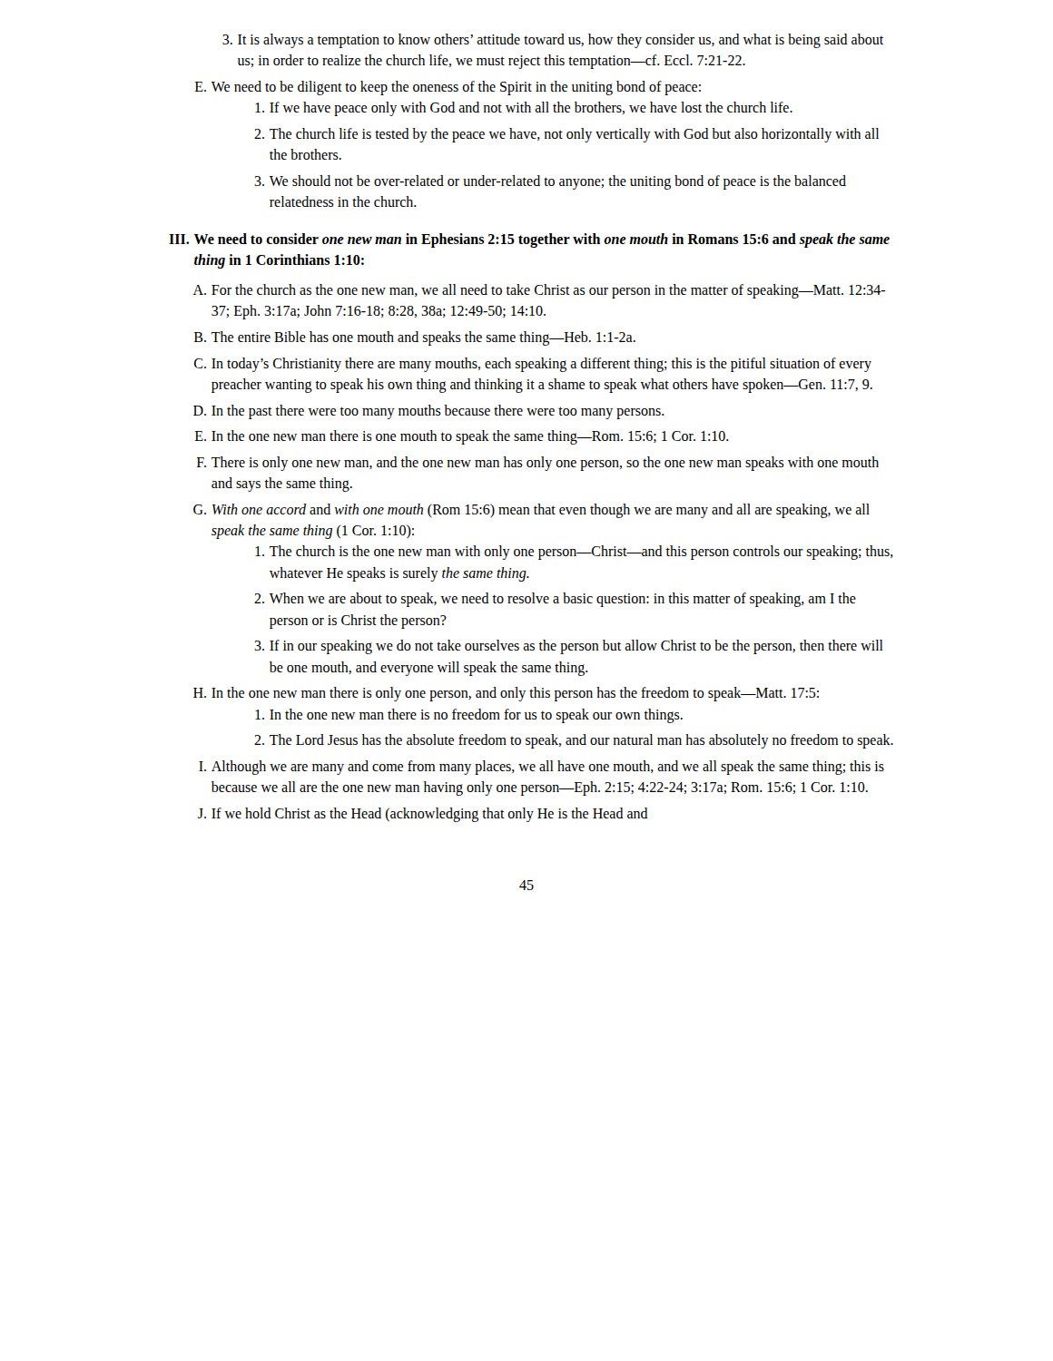3. It is always a temptation to know others’ attitude toward us, how they consider us, and what is being said about us; in order to realize the church life, we must reject this temptation—cf. Eccl. 7:21-22.
E. We need to be diligent to keep the oneness of the Spirit in the uniting bond of peace:
1. If we have peace only with God and not with all the brothers, we have lost the church life.
2. The church life is tested by the peace we have, not only vertically with God but also horizontally with all the brothers.
3. We should not be over-related or under-related to anyone; the uniting bond of peace is the balanced relatedness in the church.
III. We need to consider one new man in Ephesians 2:15 together with one mouth in Romans 15:6 and speak the same thing in 1 Corinthians 1:10:
A. For the church as the one new man, we all need to take Christ as our person in the matter of speaking—Matt. 12:34-37; Eph. 3:17a; John 7:16-18; 8:28, 38a; 12:49-50; 14:10.
B. The entire Bible has one mouth and speaks the same thing—Heb. 1:1-2a.
C. In today’s Christianity there are many mouths, each speaking a different thing; this is the pitiful situation of every preacher wanting to speak his own thing and thinking it a shame to speak what others have spoken—Gen. 11:7, 9.
D. In the past there were too many mouths because there were too many persons.
E. In the one new man there is one mouth to speak the same thing—Rom. 15:6; 1 Cor. 1:10.
F. There is only one new man, and the one new man has only one person, so the one new man speaks with one mouth and says the same thing.
G. With one accord and with one mouth (Rom 15:6) mean that even though we are many and all are speaking, we all speak the same thing (1 Cor. 1:10):
1. The church is the one new man with only one person—Christ—and this person controls our speaking; thus, whatever He speaks is surely the same thing.
2. When we are about to speak, we need to resolve a basic question: in this matter of speaking, am I the person or is Christ the person?
3. If in our speaking we do not take ourselves as the person but allow Christ to be the person, then there will be one mouth, and everyone will speak the same thing.
H. In the one new man there is only one person, and only this person has the freedom to speak—Matt. 17:5:
1. In the one new man there is no freedom for us to speak our own things.
2. The Lord Jesus has the absolute freedom to speak, and our natural man has absolutely no freedom to speak.
I. Although we are many and come from many places, we all have one mouth, and we all speak the same thing; this is because we all are the one new man having only one person—Eph. 2:15; 4:22-24; 3:17a; Rom. 15:6; 1 Cor. 1:10.
J. If we hold Christ as the Head (acknowledging that only He is the Head and
45